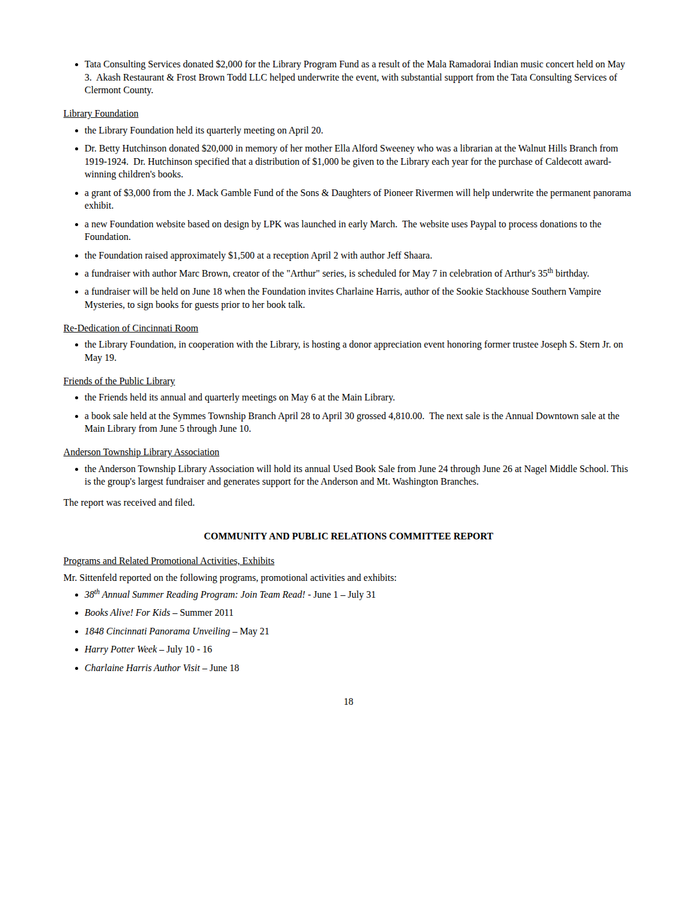Tata Consulting Services donated $2,000 for the Library Program Fund as a result of the Mala Ramadorai Indian music concert held on May 3. Akash Restaurant & Frost Brown Todd LLC helped underwrite the event, with substantial support from the Tata Consulting Services of Clermont County.
Library Foundation
the Library Foundation held its quarterly meeting on April 20.
Dr. Betty Hutchinson donated $20,000 in memory of her mother Ella Alford Sweeney who was a librarian at the Walnut Hills Branch from 1919-1924. Dr. Hutchinson specified that a distribution of $1,000 be given to the Library each year for the purchase of Caldecott award-winning children's books.
a grant of $3,000 from the J. Mack Gamble Fund of the Sons & Daughters of Pioneer Rivermen will help underwrite the permanent panorama exhibit.
a new Foundation website based on design by LPK was launched in early March. The website uses Paypal to process donations to the Foundation.
the Foundation raised approximately $1,500 at a reception April 2 with author Jeff Shaara.
a fundraiser with author Marc Brown, creator of the "Arthur" series, is scheduled for May 7 in celebration of Arthur's 35th birthday.
a fundraiser will be held on June 18 when the Foundation invites Charlaine Harris, author of the Sookie Stackhouse Southern Vampire Mysteries, to sign books for guests prior to her book talk.
Re-Dedication of Cincinnati Room
the Library Foundation, in cooperation with the Library, is hosting a donor appreciation event honoring former trustee Joseph S. Stern Jr. on May 19.
Friends of the Public Library
the Friends held its annual and quarterly meetings on May 6 at the Main Library.
a book sale held at the Symmes Township Branch April 28 to April 30 grossed 4,810.00. The next sale is the Annual Downtown sale at the Main Library from June 5 through June 10.
Anderson Township Library Association
the Anderson Township Library Association will hold its annual Used Book Sale from June 24 through June 26 at Nagel Middle School. This is the group's largest fundraiser and generates support for the Anderson and Mt. Washington Branches.
The report was received and filed.
COMMUNITY AND PUBLIC RELATIONS COMMITTEE REPORT
Programs and Related Promotional Activities, Exhibits
Mr. Sittenfeld reported on the following programs, promotional activities and exhibits:
38th Annual Summer Reading Program: Join Team Read! - June 1 – July 31
Books Alive! For Kids – Summer 2011
1848 Cincinnati Panorama Unveiling – May 21
Harry Potter Week – July 10 - 16
Charlaine Harris Author Visit – June 18
18